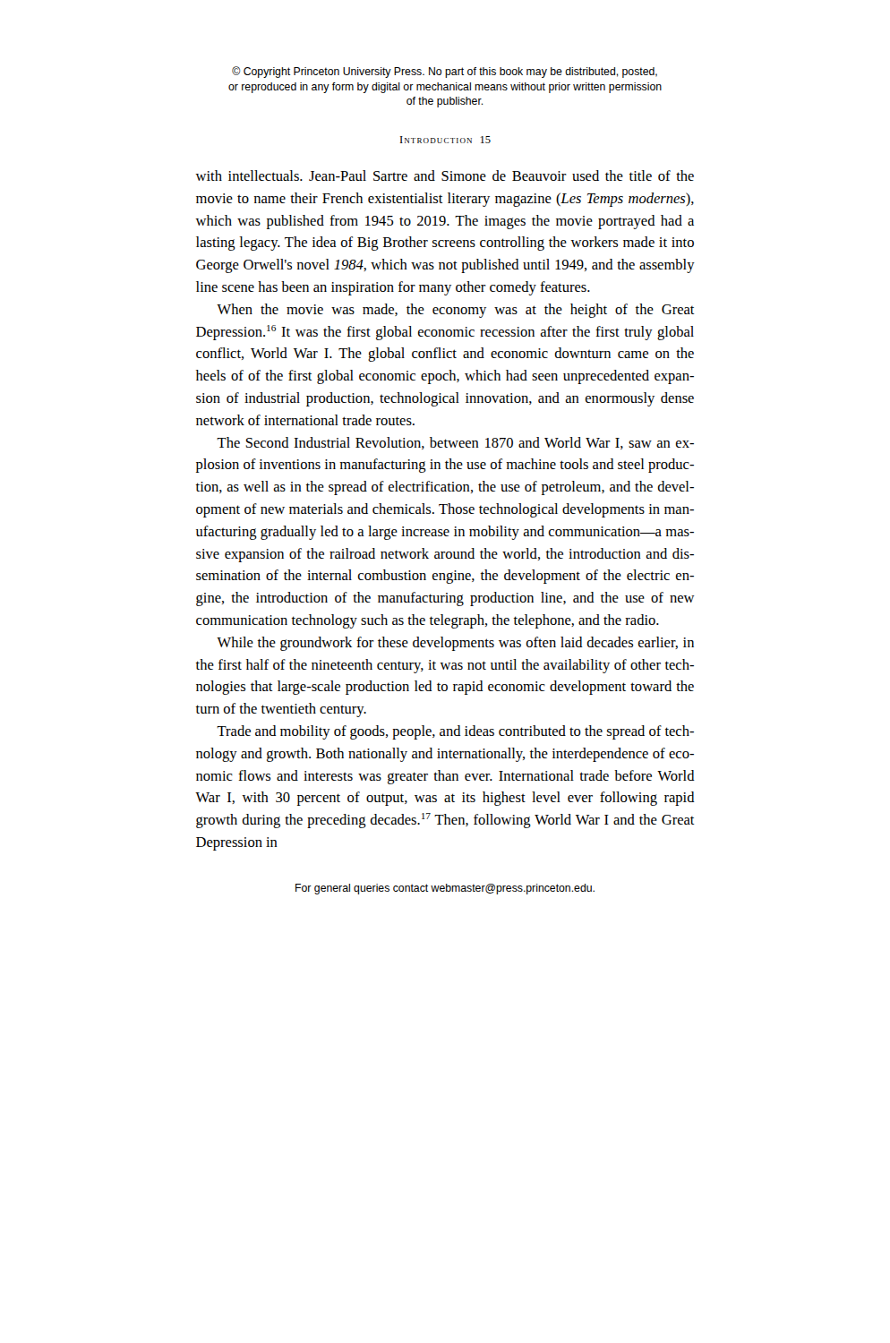© Copyright Princeton University Press. No part of this book may be distributed, posted, or reproduced in any form by digital or mechanical means without prior written permission of the publisher.
Introduction15
with intellectuals. Jean-Paul Sartre and Simone de Beauvoir used the title of the movie to name their French existentialist literary magazine (Les Temps modernes), which was published from 1945 to 2019. The images the movie portrayed had a lasting legacy. The idea of Big Brother screens controlling the workers made it into George Orwell's novel 1984, which was not published until 1949, and the assembly line scene has been an inspiration for many other comedy features.
When the movie was made, the economy was at the height of the Great Depression.16 It was the first global economic recession after the first truly global conflict, World War I. The global conflict and economic downturn came on the heels of of the first global economic epoch, which had seen unprecedented expansion of industrial production, technological innovation, and an enormously dense network of international trade routes.
The Second Industrial Revolution, between 1870 and World War I, saw an explosion of inventions in manufacturing in the use of machine tools and steel production, as well as in the spread of electrification, the use of petroleum, and the development of new materials and chemicals. Those technological developments in manufacturing gradually led to a large increase in mobility and communication—a massive expansion of the railroad network around the world, the introduction and dissemination of the internal combustion engine, the development of the electric engine, the introduction of the manufacturing production line, and the use of new communication technology such as the telegraph, the telephone, and the radio.
While the groundwork for these developments was often laid decades earlier, in the first half of the nineteenth century, it was not until the availability of other technologies that large-scale production led to rapid economic development toward the turn of the twentieth century.
Trade and mobility of goods, people, and ideas contributed to the spread of technology and growth. Both nationally and internationally, the interdependence of economic flows and interests was greater than ever. International trade before World War I, with 30 percent of output, was at its highest level ever following rapid growth during the preceding decades.17 Then, following World War I and the Great Depression in
For general queries contact webmaster@press.princeton.edu.